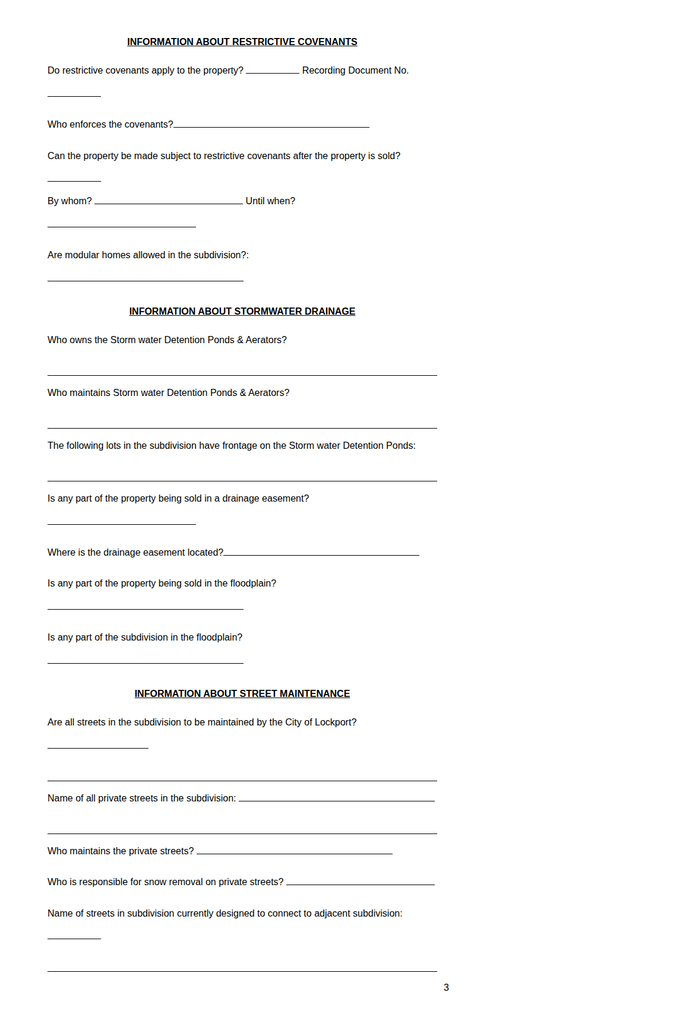INFORMATION ABOUT RESTRICTIVE COVENANTS
Do restrictive covenants apply to the property? Recording Document No.
Who enforces the covenants?
Can the property be made subject to restrictive covenants after the property is sold?
By whom? Until when?
Are modular homes allowed in the subdivision?:
INFORMATION ABOUT STORMWATER DRAINAGE
Who owns the Storm water Detention Ponds & Aerators?
Who maintains Storm water Detention Ponds & Aerators?
The following lots in the subdivision have frontage on the Storm water Detention Ponds:
Is any part of the property being sold in a drainage easement?
Where is the drainage easement located?
Is any part of the property being sold in the floodplain?
Is any part of the subdivision in the floodplain?
INFORMATION ABOUT STREET MAINTENANCE
Are all streets in the subdivision to be maintained by the City of Lockport?
Name of all private streets in the subdivision:
Who maintains the private streets?
Who is responsible for snow removal on private streets?
Name of streets in subdivision currently designed to connect to adjacent subdivision:
3